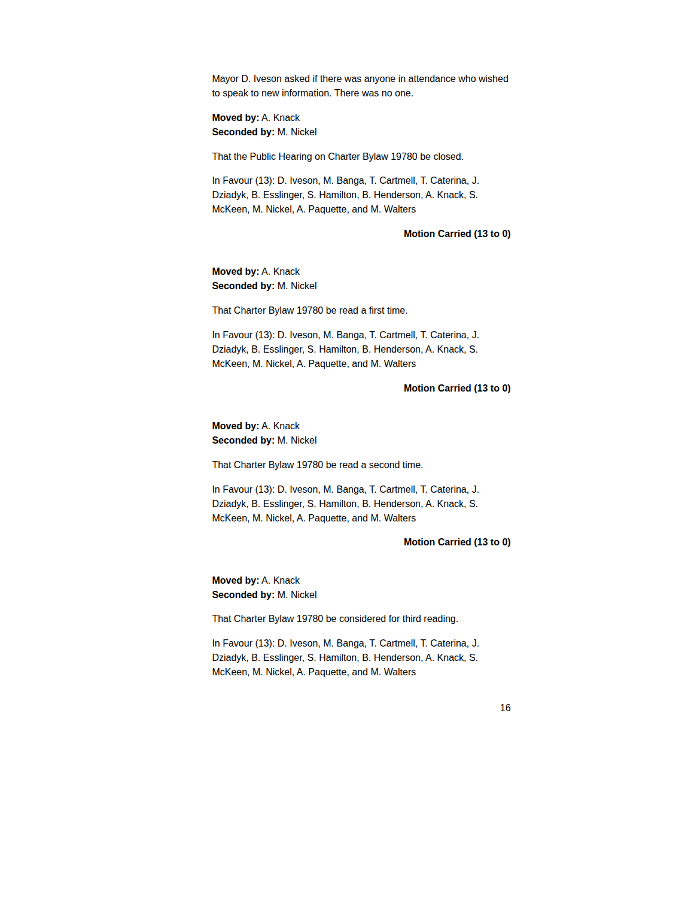Mayor D. Iveson asked if there was anyone in attendance who wished to speak to new information. There was no one.
Moved by: A. Knack
Seconded by: M. Nickel
That the Public Hearing on Charter Bylaw 19780 be closed.
In Favour (13): D. Iveson, M. Banga, T. Cartmell, T. Caterina, J. Dziadyk, B. Esslinger, S. Hamilton, B. Henderson, A. Knack, S. McKeen, M. Nickel, A. Paquette, and M. Walters
Motion Carried (13 to 0)
Moved by: A. Knack
Seconded by: M. Nickel
That Charter Bylaw 19780 be read a first time.
In Favour (13): D. Iveson, M. Banga, T. Cartmell, T. Caterina, J. Dziadyk, B. Esslinger, S. Hamilton, B. Henderson, A. Knack, S. McKeen, M. Nickel, A. Paquette, and M. Walters
Motion Carried (13 to 0)
Moved by: A. Knack
Seconded by: M. Nickel
That Charter Bylaw 19780 be read a second time.
In Favour (13): D. Iveson, M. Banga, T. Cartmell, T. Caterina, J. Dziadyk, B. Esslinger, S. Hamilton, B. Henderson, A. Knack, S. McKeen, M. Nickel, A. Paquette, and M. Walters
Motion Carried (13 to 0)
Moved by: A. Knack
Seconded by: M. Nickel
That Charter Bylaw 19780 be considered for third reading.
In Favour (13): D. Iveson, M. Banga, T. Cartmell, T. Caterina, J. Dziadyk, B. Esslinger, S. Hamilton, B. Henderson, A. Knack, S. McKeen, M. Nickel, A. Paquette, and M. Walters
16